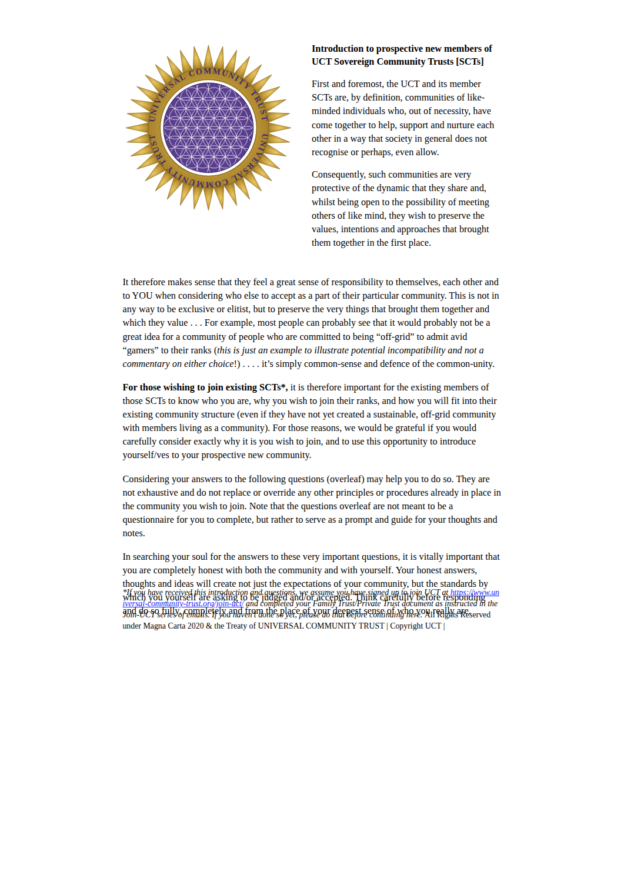UNIVERSAL COMMUNITY TRUST UNIVERSAL COMMUNITY TRUST
Introduction to prospective new members of UCT Sovereign Community Trusts [SCTs]
First and foremost, the UCT and its member SCTs are, by definition, communities of like-minded individuals who, out of necessity, have come together to help, support and nurture each other in a way that society in general does not recognise or perhaps, even allow.
Consequently, such communities are very protective of the dynamic that they share and, whilst being open to the possibility of meeting others of like mind, they wish to preserve the values, intentions and approaches that brought them together in the first place.
It therefore makes sense that they feel a great sense of responsibility to themselves, each other and to YOU when considering who else to accept as a part of their particular community. This is not in any way to be exclusive or elitist, but to preserve the very things that brought them together and which they value . . . For example, most people can probably see that it would probably not be a great idea for a community of people who are committed to being “off-grid” to admit avid “gamers” to their ranks (this is just an example to illustrate potential incompatibility and not a commentary on either choice!) . . . . it’s simply common-sense and defence of the common-unity.
For those wishing to join existing SCTs*, it is therefore important for the existing members of those SCTs to know who you are, why you wish to join their ranks, and how you will fit into their existing community structure (even if they have not yet created a sustainable, off-grid community with members living as a community). For those reasons, we would be grateful if you would carefully consider exactly why it is you wish to join, and to use this opportunity to introduce yourself/ves to your prospective new community.
Considering your answers to the following questions (overleaf) may help you to do so. They are not exhaustive and do not replace or override any other principles or procedures already in place in the community you wish to join. Note that the questions overleaf are not meant to be a questionnaire for you to complete, but rather to serve as a prompt and guide for your thoughts and notes.
In searching your soul for the answers to these very important questions, it is vitally important that you are completely honest with both the community and with yourself. Your honest answers, thoughts and ideas will create not just the expectations of your community, but the standards by which you yourself are asking to be judged and/or accepted. Think carefully before responding and do so fully, completely and from the place of your deepest sense of who you really are.
*If you have received this introduction and questions, we assume you have signed up to join UCT at https://www.universal-community-trust.org/join-uct/ and completed your Family Trust/Private Trust document as instructed in the Join-UCT series of emails. If you haven’t done so yet, please do that before continuing here. All Rights Reserved under Magna Carta 2020 & the Treaty of UNIVERSAL COMMUNITY TRUST | Copyright UCT |